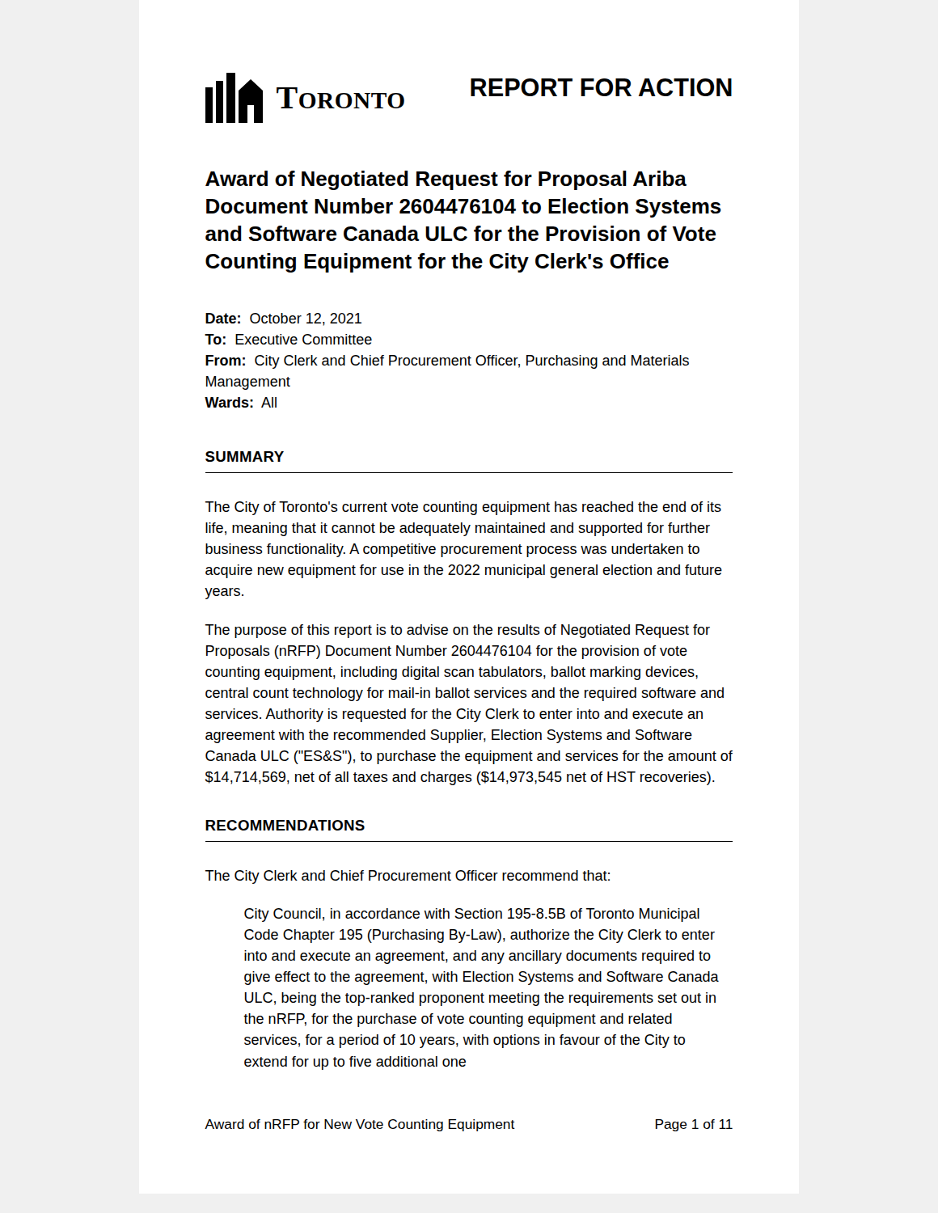TORONTO
REPORT FOR ACTION
Award of Negotiated Request for Proposal Ariba Document Number 2604476104 to Election Systems and Software Canada ULC for the Provision of Vote Counting Equipment for the City Clerk's Office
Date: October 12, 2021
To: Executive Committee
From: City Clerk and Chief Procurement Officer, Purchasing and Materials Management
Wards: All
SUMMARY
The City of Toronto's current vote counting equipment has reached the end of its life, meaning that it cannot be adequately maintained and supported for further business functionality. A competitive procurement process was undertaken to acquire new equipment for use in the 2022 municipal general election and future years.
The purpose of this report is to advise on the results of Negotiated Request for Proposals (nRFP) Document Number 2604476104 for the provision of vote counting equipment, including digital scan tabulators, ballot marking devices, central count technology for mail-in ballot services and the required software and services. Authority is requested for the City Clerk to enter into and execute an agreement with the recommended Supplier, Election Systems and Software Canada ULC ("ES&S"), to purchase the equipment and services for the amount of $14,714,569, net of all taxes and charges ($14,973,545 net of HST recoveries).
RECOMMENDATIONS
The City Clerk and Chief Procurement Officer recommend that:
City Council, in accordance with Section 195-8.5B of Toronto Municipal Code Chapter 195 (Purchasing By-Law), authorize the City Clerk to enter into and execute an agreement, and any ancillary documents required to give effect to the agreement, with Election Systems and Software Canada ULC, being the top-ranked proponent meeting the requirements set out in the nRFP, for the purchase of vote counting equipment and related services, for a period of 10 years, with options in favour of the City to extend for up to five additional one
Award of nRFP for New Vote Counting Equipment Page 1 of 11